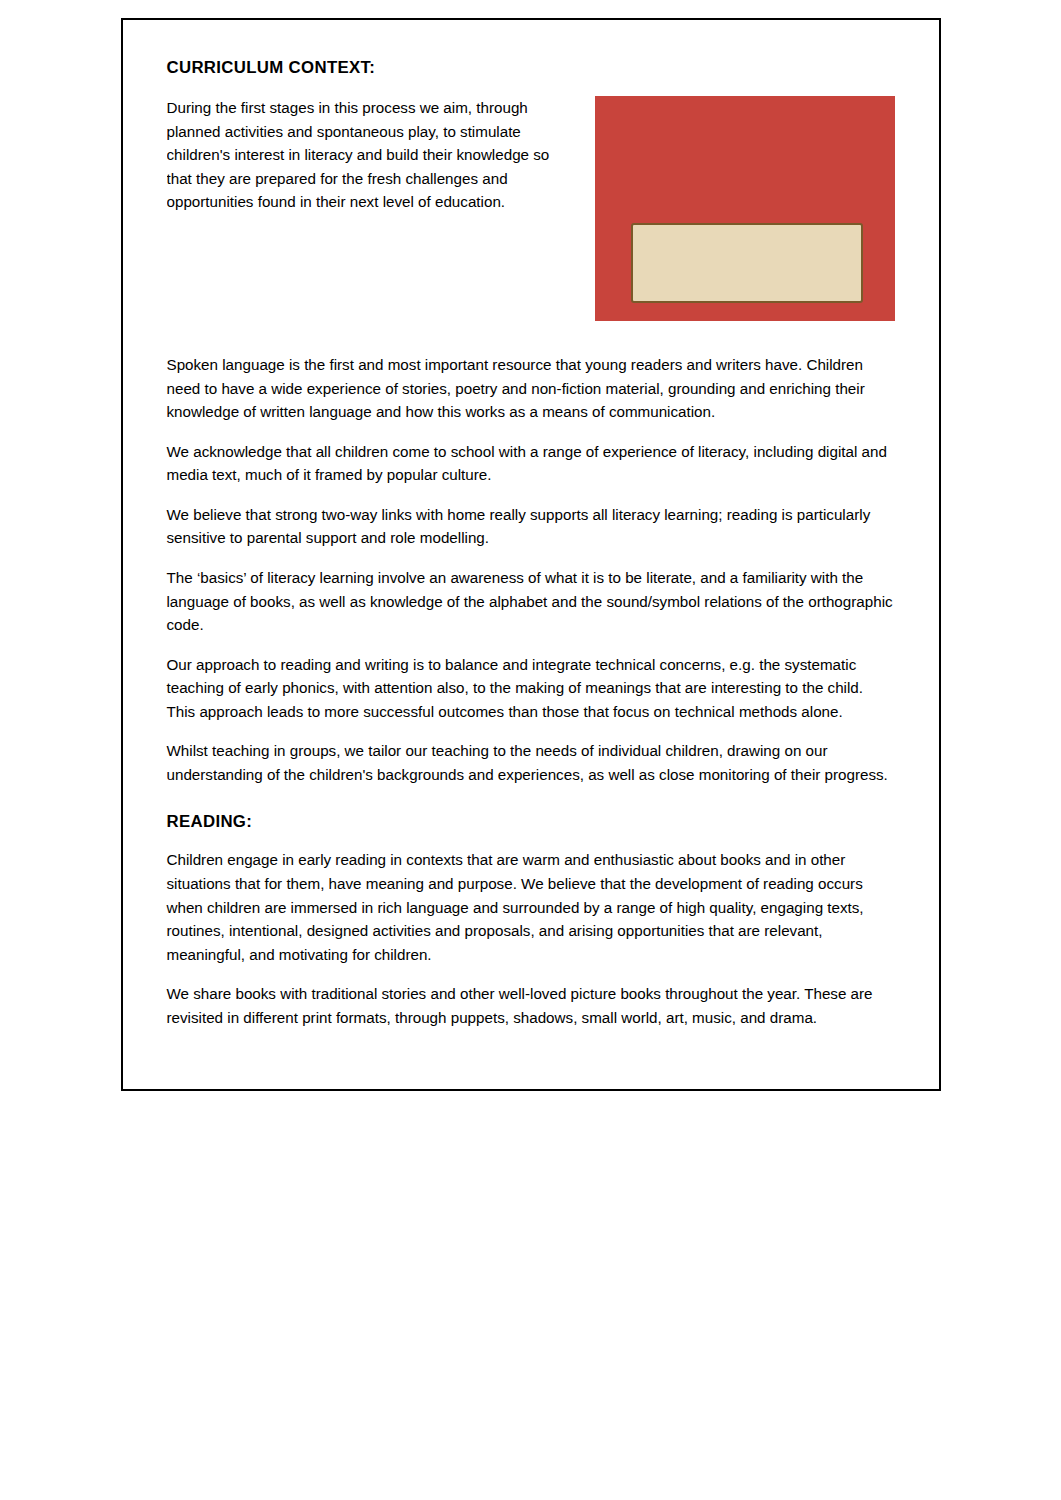Curriculum Context:
During the first stages in this process we aim, through planned activities and spontaneous play, to stimulate children's interest in literacy and build their knowledge so that they are prepared for the fresh challenges and opportunities found in their next level of education.
Spoken language is the first and most important resource that young readers and writers have. Children need to have a wide experience of stories, poetry and non-fiction material, grounding and enriching their knowledge of written language and how this works as a means of communication.
We acknowledge that all children come to school with a range of experience of literacy, including digital and media text, much of it framed by popular culture.
We believe that strong two-way links with home really supports all literacy learning; reading is particularly sensitive to parental support and role modelling.
The ‘basics’ of literacy learning involve an awareness of what it is to be literate, and a familiarity with the language of books, as well as knowledge of the alphabet and the sound/symbol relations of the orthographic code.
Our approach to reading and writing is to balance and integrate technical concerns, e.g. the systematic teaching of early phonics, with attention also, to the making of meanings that are interesting to the child. This approach leads to more successful outcomes than those that focus on technical methods alone.
Whilst teaching in groups, we tailor our teaching to the needs of individual children, drawing on our understanding of the children's backgrounds and experiences, as well as close monitoring of their progress.
Reading:
Children engage in early reading in contexts that are warm and enthusiastic about books and in other situations that for them, have meaning and purpose. We believe that the development of reading occurs when children are immersed in rich language and surrounded by a range of high quality, engaging texts, routines, intentional, designed activities and proposals, and arising opportunities that are relevant, meaningful, and motivating for children.
We share books with traditional stories and other well-loved picture books throughout the year. These are revisited in different print formats, through puppets, shadows, small world, art, music, and drama.